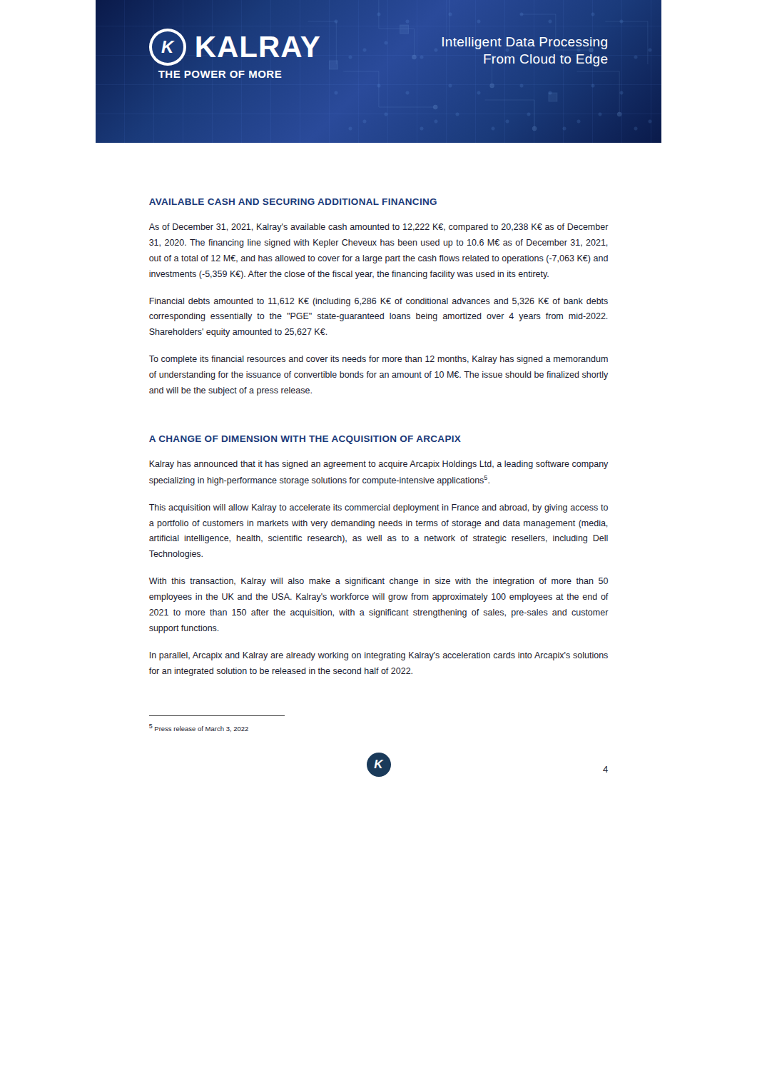K
KALRAY
THE POWER OF MORE
Intelligent Data Processing
From Cloud to Edge
Available cash and securing additional financing
As of December 31, 2021, Kalray's available cash amounted to 12,222 K€, compared to 20,238 K€ as of December 31, 2020. The financing line signed with Kepler Cheveux has been used up to 10.6 M€ as of December 31, 2021, out of a total of 12 M€, and has allowed to cover for a large part the cash flows related to operations (-7,063 K€) and investments (-5,359 K€). After the close of the fiscal year, the financing facility was used in its entirety.
Financial debts amounted to 11,612 K€ (including 6,286 K€ of conditional advances and 5,326 K€ of bank debts corresponding essentially to the "PGE" state-guaranteed loans being amortized over 4 years from mid-2022. Shareholders' equity amounted to 25,627 K€.
To complete its financial resources and cover its needs for more than 12 months, Kalray has signed a memorandum of understanding for the issuance of convertible bonds for an amount of 10 M€. The issue should be finalized shortly and will be the subject of a press release.
A change of dimension with the acquisition of Arcapix
Kalray has announced that it has signed an agreement to acquire Arcapix Holdings Ltd, a leading software company specializing in high-performance storage solutions for compute-intensive applications5.
This acquisition will allow Kalray to accelerate its commercial deployment in France and abroad, by giving access to a portfolio of customers in markets with very demanding needs in terms of storage and data management (media, artificial intelligence, health, scientific research), as well as to a network of strategic resellers, including Dell Technologies.
With this transaction, Kalray will also make a significant change in size with the integration of more than 50 employees in the UK and the USA. Kalray's workforce will grow from approximately 100 employees at the end of 2021 to more than 150 after the acquisition, with a significant strengthening of sales, pre-sales and customer support functions.
In parallel, Arcapix and Kalray are already working on integrating Kalray's acceleration cards into Arcapix's solutions for an integrated solution to be released in the second half of 2022.
5 Press release of March 3, 2022
K
4